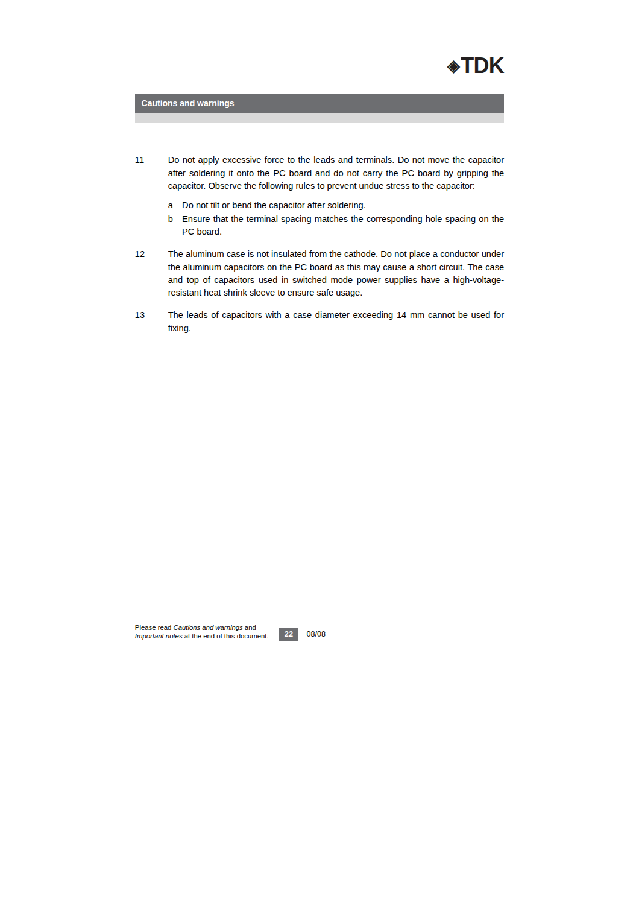◈TDK
Cautions and warnings
Do not apply excessive force to the leads and terminals. Do not move the capacitor after soldering it onto the PC board and do not carry the PC board by gripping the capacitor. Observe the following rules to prevent undue stress to the capacitor:
Do not tilt or bend the capacitor after soldering.
Ensure that the terminal spacing matches the corresponding hole spacing on the PC board.
The aluminum case is not insulated from the cathode. Do not place a conductor under the aluminum capacitors on the PC board as this may cause a short circuit. The case and top of capacitors used in switched mode power supplies have a high-voltage-resistant heat shrink sleeve to ensure safe usage.
The leads of capacitors with a case diameter exceeding 14 mm cannot be used for fixing.
Please read Cautions and warnings and
Important notes at the end of this document.
22 08/08